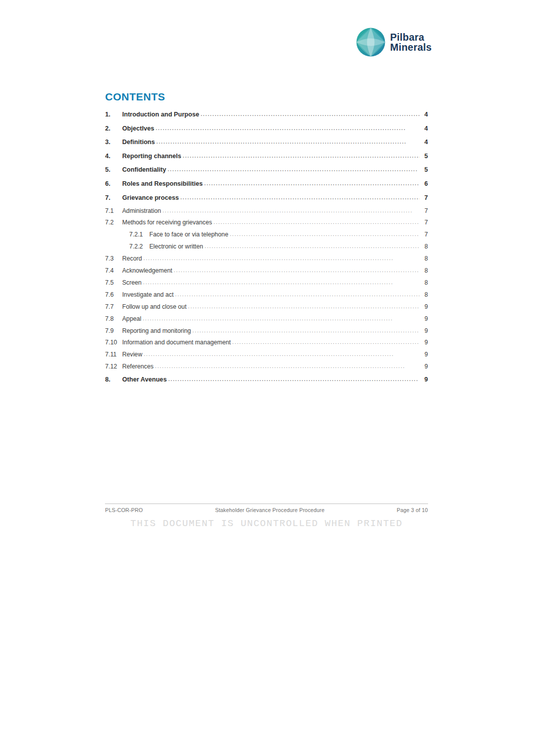Pilbara Minerals
Contents
1. Introduction and Purpose ........................................................................................................... 4
2. ObjectIves ........................................................................................................... 4
3. Definitions ........................................................................................................... 4
4. Reporting channels ........................................................................................................... 5
5. Confidentiality ........................................................................................................... 5
6. Roles and Responsibilities ........................................................................................................... 6
7. Grievance process ........................................................................................................... 7
7.1 Administration ........................................................................................................... 7
7.2 Methods for receiving grievances ........................................................................................................... 7
7.2.1 Face to face or via telephone ........................................................................................................... 7
7.2.2 Electronic or written ........................................................................................................... 8
7.3 Record ........................................................................................................... 8
7.4 Acknowledgement ........................................................................................................... 8
7.5 Screen ........................................................................................................... 8
7.6 Investigate and act ........................................................................................................... 8
7.7 Follow up and close out ........................................................................................................... 9
7.8 Appeal ........................................................................................................... 9
7.9 Reporting and monitoring ........................................................................................................... 9
7.10 Information and document management ........................................................................................................... 9
7.11 Review ........................................................................................................... 9
7.12 References ........................................................................................................... 9
8. Other Avenues ........................................................................................................... 9
PLS-COR-PRO
Stakeholder Grievance Procedure Procedure
Page 3 of 10
THIS DOCUMENT IS UNCONTROLLED WHEN PRINTED